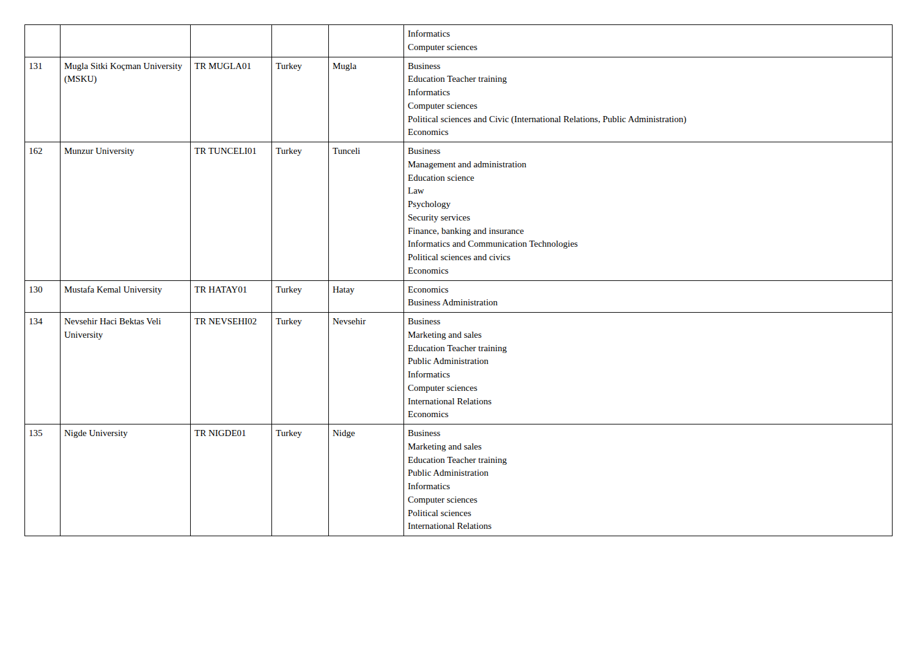| | | | | | Informatics Computer sciences |
| 131 | Mugla Sitki Koçman University (MSKU) | TR MUGLA01 | Turkey | Mugla | Business Education Teacher training Informatics Computer sciences Political sciences and Civic (International Relations, Public Administration) Economics |
| 162 | Munzur University | TR TUNCELI01 | Turkey | Tunceli | Business Management and administration Education science Law Psychology Security services Finance, banking and insurance Informatics and Communication Technologies Political sciences and civics Economics |
| 130 | Mustafa Kemal University | TR HATAY01 | Turkey | Hatay | Economics Business Administration |
| 134 | Nevsehir Haci Bektas Veli University | TR NEVSEHI02 | Turkey | Nevsehir | Business Marketing and sales Education Teacher training Public Administration Informatics Computer sciences International Relations Economics |
| 135 | Nigde University | TR NIGDE01 | Turkey | Nidge | Business Marketing and sales Education Teacher training Public Administration Informatics Computer sciences Political sciences International Relations |